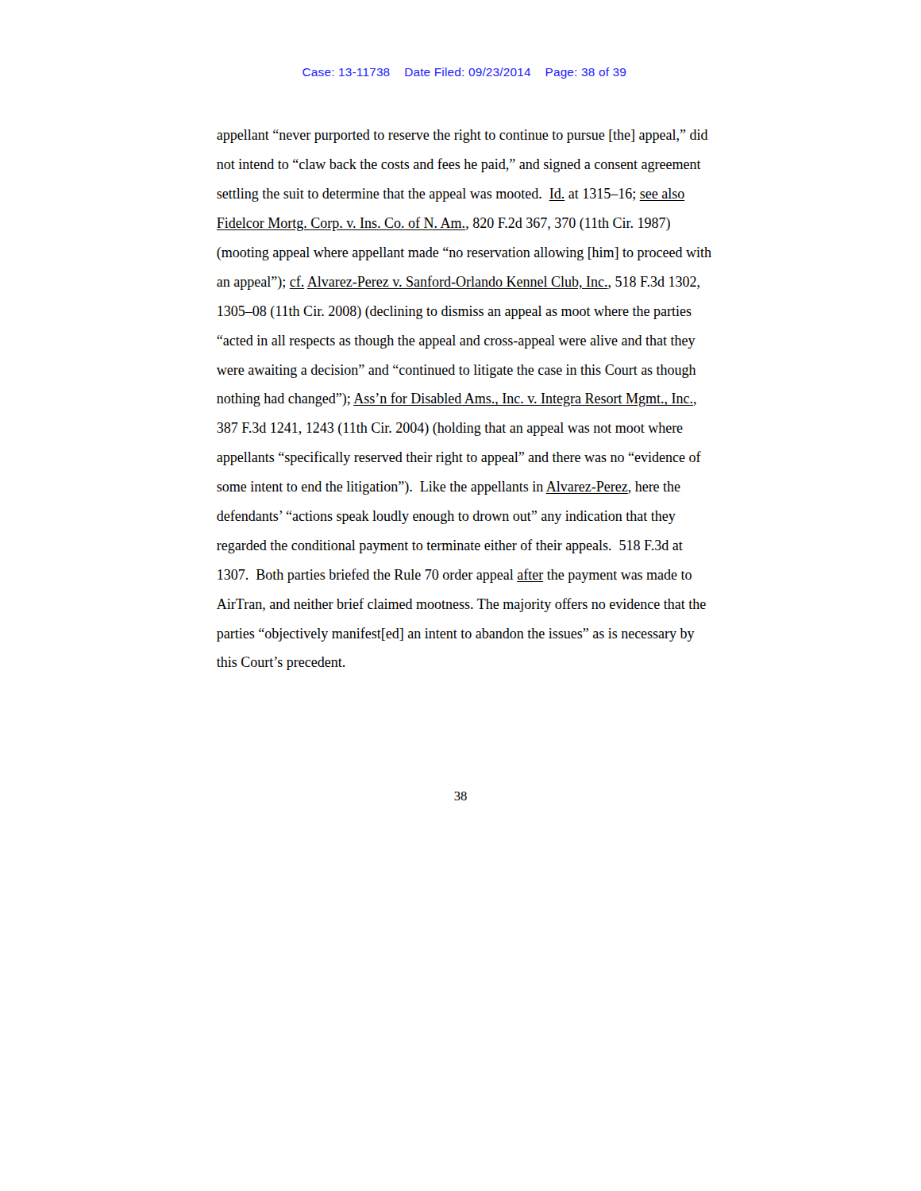Case: 13-11738 Date Filed: 09/23/2014 Page: 38 of 39
appellant “never purported to reserve the right to continue to pursue [the] appeal,” did not intend to “claw back the costs and fees he paid,” and signed a consent agreement settling the suit to determine that the appeal was mooted. Id. at 1315–16; see also Fidelcor Mortg. Corp. v. Ins. Co. of N. Am., 820 F.2d 367, 370 (11th Cir. 1987) (mooting appeal where appellant made “no reservation allowing [him] to proceed with an appeal”); cf. Alvarez-Perez v. Sanford-Orlando Kennel Club, Inc., 518 F.3d 1302, 1305–08 (11th Cir. 2008) (declining to dismiss an appeal as moot where the parties “acted in all respects as though the appeal and cross-appeal were alive and that they were awaiting a decision” and “continued to litigate the case in this Court as though nothing had changed”); Ass’n for Disabled Ams., Inc. v. Integra Resort Mgmt., Inc., 387 F.3d 1241, 1243 (11th Cir. 2004) (holding that an appeal was not moot where appellants “specifically reserved their right to appeal” and there was no “evidence of some intent to end the litigation”). Like the appellants in Alvarez-Perez, here the defendants’ “actions speak loudly enough to drown out” any indication that they regarded the conditional payment to terminate either of their appeals. 518 F.3d at 1307. Both parties briefed the Rule 70 order appeal after the payment was made to AirTran, and neither brief claimed mootness. The majority offers no evidence that the parties “objectively manifest[ed] an intent to abandon the issues” as is necessary by this Court’s precedent.
38